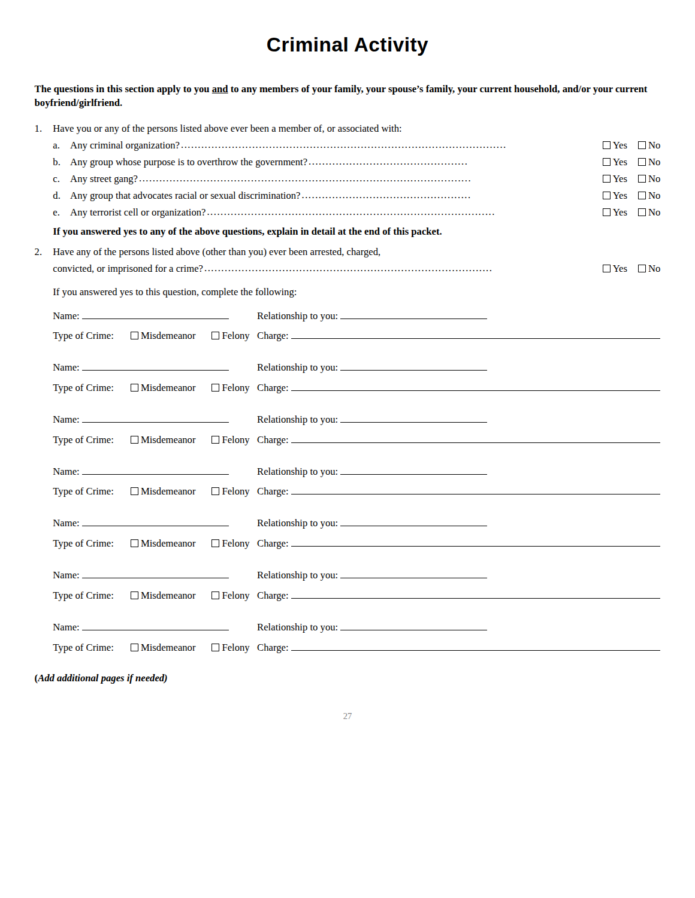Criminal Activity
The questions in this section apply to you and to any members of your family, your spouse’s family, your current household, and/or your current boyfriend/girlfriend.
1.
Have you or any of the persons listed above ever been a member of, or associated with:
a.
Any criminal organization?
................................................................................................
Yes No
b.
Any group whose purpose is to overthrow the government?
...............................................
Yes No
c.
Any street gang?
..................................................................................................
Yes No
d.
Any group that advocates racial or sexual discrimination?
..................................................
Yes No
e.
Any terrorist cell or organization?
.....................................................................................
Yes No
If you answered yes to any of the above questions, explain in detail at the end of this packet.
2.
Have any of the persons listed above (other than you) ever been arrested, charged,
convicted, or imprisoned for a crime?
.....................................................................................
Yes No
If you answered yes to this question, complete the following:
Name:
Relationship to you:
Type of Crime: Misdemeanor Felony
Charge:
Name:
Relationship to you:
Type of Crime: Misdemeanor Felony
Charge:
Name:
Relationship to you:
Type of Crime: Misdemeanor Felony
Charge:
Name:
Relationship to you:
Type of Crime: Misdemeanor Felony
Charge:
Name:
Relationship to you:
Type of Crime: Misdemeanor Felony
Charge:
Name:
Relationship to you:
Type of Crime: Misdemeanor Felony
Charge:
Name:
Relationship to you:
Type of Crime: Misdemeanor Felony
Charge:
(Add additional pages if needed)
27